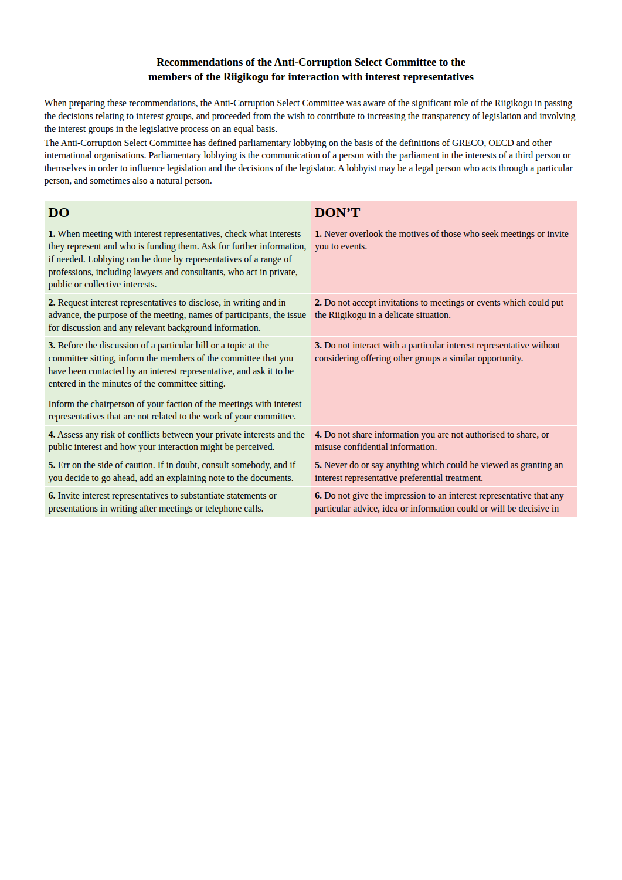Recommendations of the Anti-Corruption Select Committee to the
members of the Riigikogu for interaction with interest representatives
When preparing these recommendations, the Anti-Corruption Select Committee was aware of the significant role of the Riigikogu in passing the decisions relating to interest groups, and proceeded from the wish to contribute to increasing the transparency of legislation and involving the interest groups in the legislative process on an equal basis.
The Anti-Corruption Select Committee has defined parliamentary lobbying on the basis of the definitions of GRECO, OECD and other international organisations. Parliamentary lobbying is the communication of a person with the parliament in the interests of a third person or themselves in order to influence legislation and the decisions of the legislator. A lobbyist may be a legal person who acts through a particular person, and sometimes also a natural person.
| DO | DON’T |
| --- | --- |
| 1. When meeting with interest representatives, check what interests they represent and who is funding them. Ask for further information, if needed. Lobbying can be done by representatives of a range of professions, including lawyers and consultants, who act in private, public or collective interests. | 1. Never overlook the motives of those who seek meetings or invite you to events. |
| 2. Request interest representatives to disclose, in writing and in advance, the purpose of the meeting, names of participants, the issue for discussion and any relevant background information. | 2. Do not accept invitations to meetings or events which could put the Riigikogu in a delicate situation. |
| 3. Before the discussion of a particular bill or a topic at the committee sitting, inform the members of the committee that you have been contacted by an interest representative, and ask it to be entered in the minutes of the committee sitting. Inform the chairperson of your faction of the meetings with interest representatives that are not related to the work of your committee. | 3. Do not interact with a particular interest representative without considering offering other groups a similar opportunity. |
| 4. Assess any risk of conflicts between your private interests and the public interest and how your interaction might be perceived. | 4. Do not share information you are not authorised to share, or misuse confidential information. |
| 5. Err on the side of caution. If in doubt, consult somebody, and if you decide to go ahead, add an explaining note to the documents. | 5. Never do or say anything which could be viewed as granting an interest representative preferential treatment. |
| 6. Invite interest representatives to substantiate statements or presentations in writing after meetings or telephone calls. | 6. Do not give the impression to an interest representative that any particular advice, idea or information could or will be decisive in |